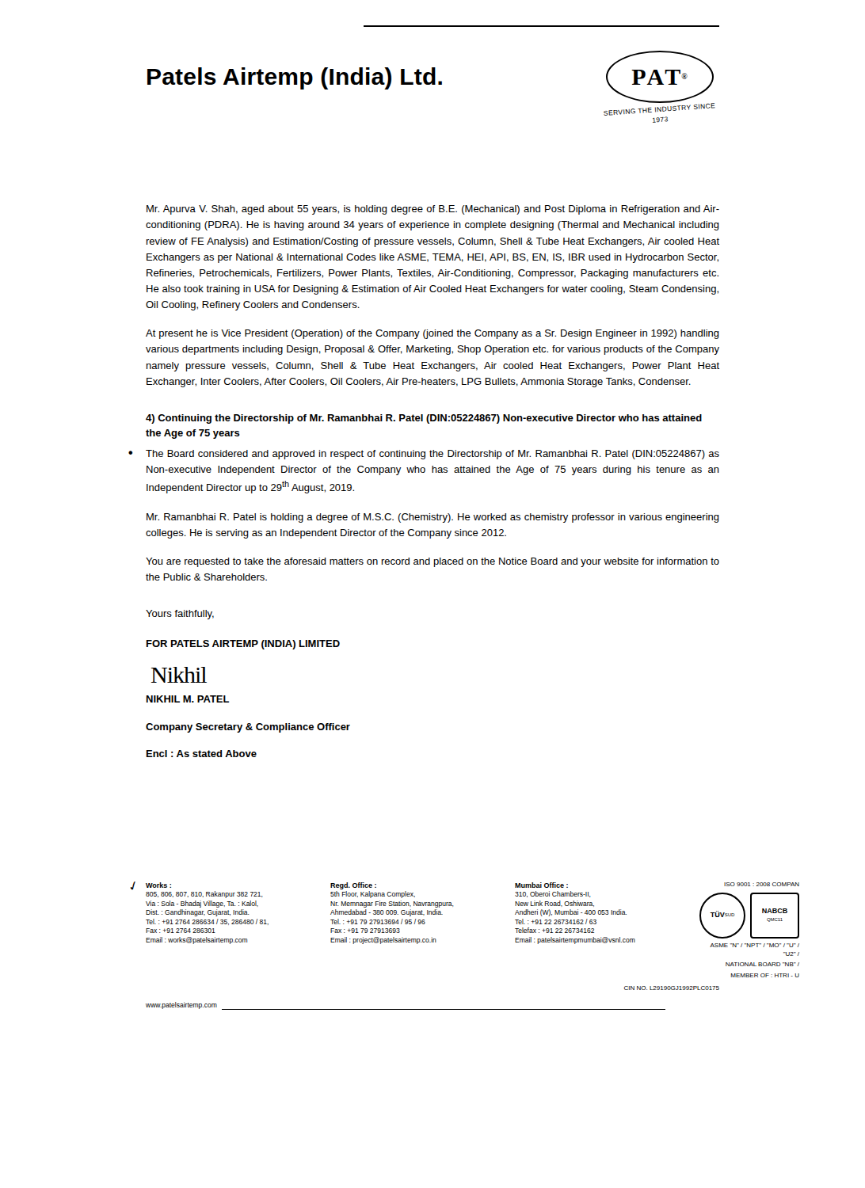Patels Airtemp (India) Ltd.
PAT®
SERVING THE INDUSTRY SINCE 1973
•
Mr. Apurva V. Shah, aged about 55 years, is holding degree of B.E. (Mechanical) and Post Diploma in Refrigeration and Air-conditioning (PDRA). He is having around 34 years of experience in complete designing (Thermal and Mechanical including review of FE Analysis) and Estimation/Costing of pressure vessels, Column, Shell & Tube Heat Exchangers, Air cooled Heat Exchangers as per National & International Codes like ASME, TEMA, HEI, API, BS, EN, IS, IBR used in Hydrocarbon Sector, Refineries, Petrochemicals, Fertilizers, Power Plants, Textiles, Air-Conditioning, Compressor, Packaging manufacturers etc. He also took training in USA for Designing & Estimation of Air Cooled Heat Exchangers for water cooling, Steam Condensing, Oil Cooling, Refinery Coolers and Condensers.
At present he is Vice President (Operation) of the Company (joined the Company as a Sr. Design Engineer in 1992) handling various departments including Design, Proposal & Offer, Marketing, Shop Operation etc. for various products of the Company namely pressure vessels, Column, Shell & Tube Heat Exchangers, Air cooled Heat Exchangers, Power Plant Heat Exchanger, Inter Coolers, After Coolers, Oil Coolers, Air Pre-heaters, LPG Bullets, Ammonia Storage Tanks, Condenser.
4) Continuing the Directorship of Mr. Ramanbhai R. Patel (DIN:05224867) Non-executive Director who has attained the Age of 75 years
The Board considered and approved in respect of continuing the Directorship of Mr. Ramanbhai R. Patel (DIN:05224867) as Non-executive Independent Director of the Company who has attained the Age of 75 years during his tenure as an Independent Director up to 29th August, 2019.
Mr. Ramanbhai R. Patel is holding a degree of M.S.C. (Chemistry). He worked as chemistry professor in various engineering colleges. He is serving as an Independent Director of the Company since 2012.
You are requested to take the aforesaid matters on record and placed on the Notice Board and your website for information to the Public & Shareholders.
Yours faithfully,
FOR PATELS AIRTEMP (INDIA) LIMITED
Nikhil
NIKHIL M. PATEL
Company Secretary & Compliance Officer
Encl : As stated Above
✓ Works :
805, 806, 807, 810, Rakanpur 382 721,
Via : Sola - Bhadaj Village, Ta. : Kalol,
Dist. : Gandhinagar, Gujarat, India.
Tel. : +91 2764 286634 / 35, 286480 / 81,
Fax : +91 2764 286301
Email : works@patelsairtemp.com
Regd. Office :
5th Floor, Kalpana Complex,
Nr. Memnagar Fire Station, Navrangpura,
Ahmedabad - 380 009. Gujarat, India.
Tel. : +91 79 27913694 / 95 / 96
Fax : +91 79 27913693
Email : project@patelsairtemp.co.in
Mumbai Office :
310, Oberoi Chambers-II,
New Link Road, Oshiwara,
Andheri (W), Mumbai - 400 053 India.
Tel. : +91 22 26734162 / 63
Telefax : +91 22 26734162
Email : patelsairtempmumbai@vsnl.com
ISO 9001 : 2008 COMPAN
TÜV
SUD
NABCBQMC11
ASME "N" / "NPT" / "MO" / "U" / "U2" /
NATIONAL BOARD "NB" /
MEMBER OF : HTRI - U
CIN NO. L29190GJ1992PLC0175
www.patelsairtemp.com